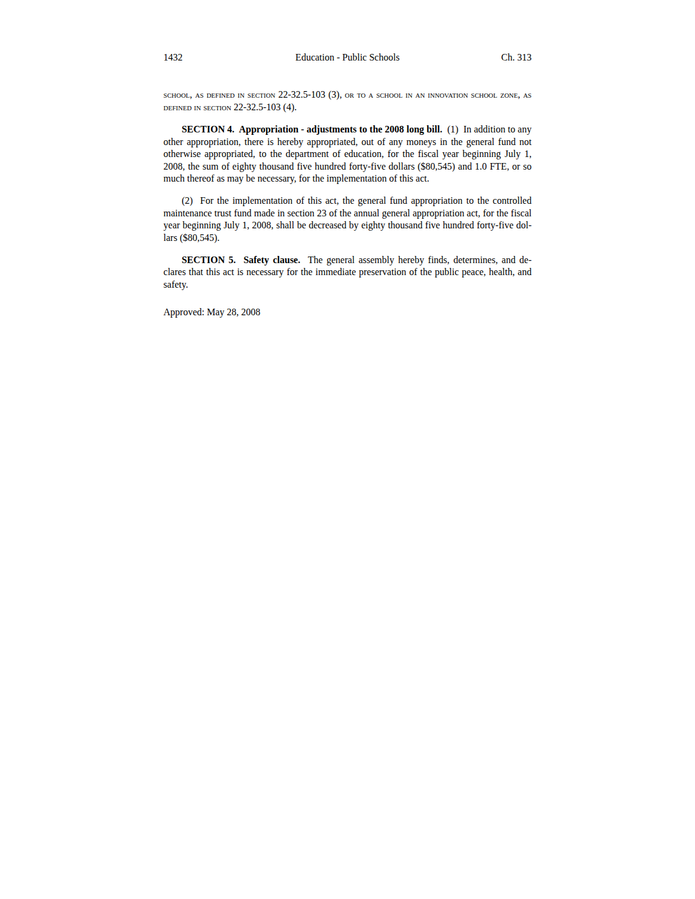1432
Education - Public Schools
Ch. 313
school, as defined in section 22-32.5-103 (3), or to a school in an innovation school zone, as defined in section 22-32.5-103 (4).
SECTION 4. Appropriation - adjustments to the 2008 long bill. (1) In addition to any other appropriation, there is hereby appropriated, out of any moneys in the general fund not otherwise appropriated, to the department of education, for the fiscal year beginning July 1, 2008, the sum of eighty thousand five hundred forty-five dollars ($80,545) and 1.0 FTE, or so much thereof as may be necessary, for the implementation of this act.
(2) For the implementation of this act, the general fund appropriation to the controlled maintenance trust fund made in section 23 of the annual general appropriation act, for the fiscal year beginning July 1, 2008, shall be decreased by eighty thousand five hundred forty-five dollars ($80,545).
SECTION 5. Safety clause. The general assembly hereby finds, determines, and declares that this act is necessary for the immediate preservation of the public peace, health, and safety.
Approved: May 28, 2008